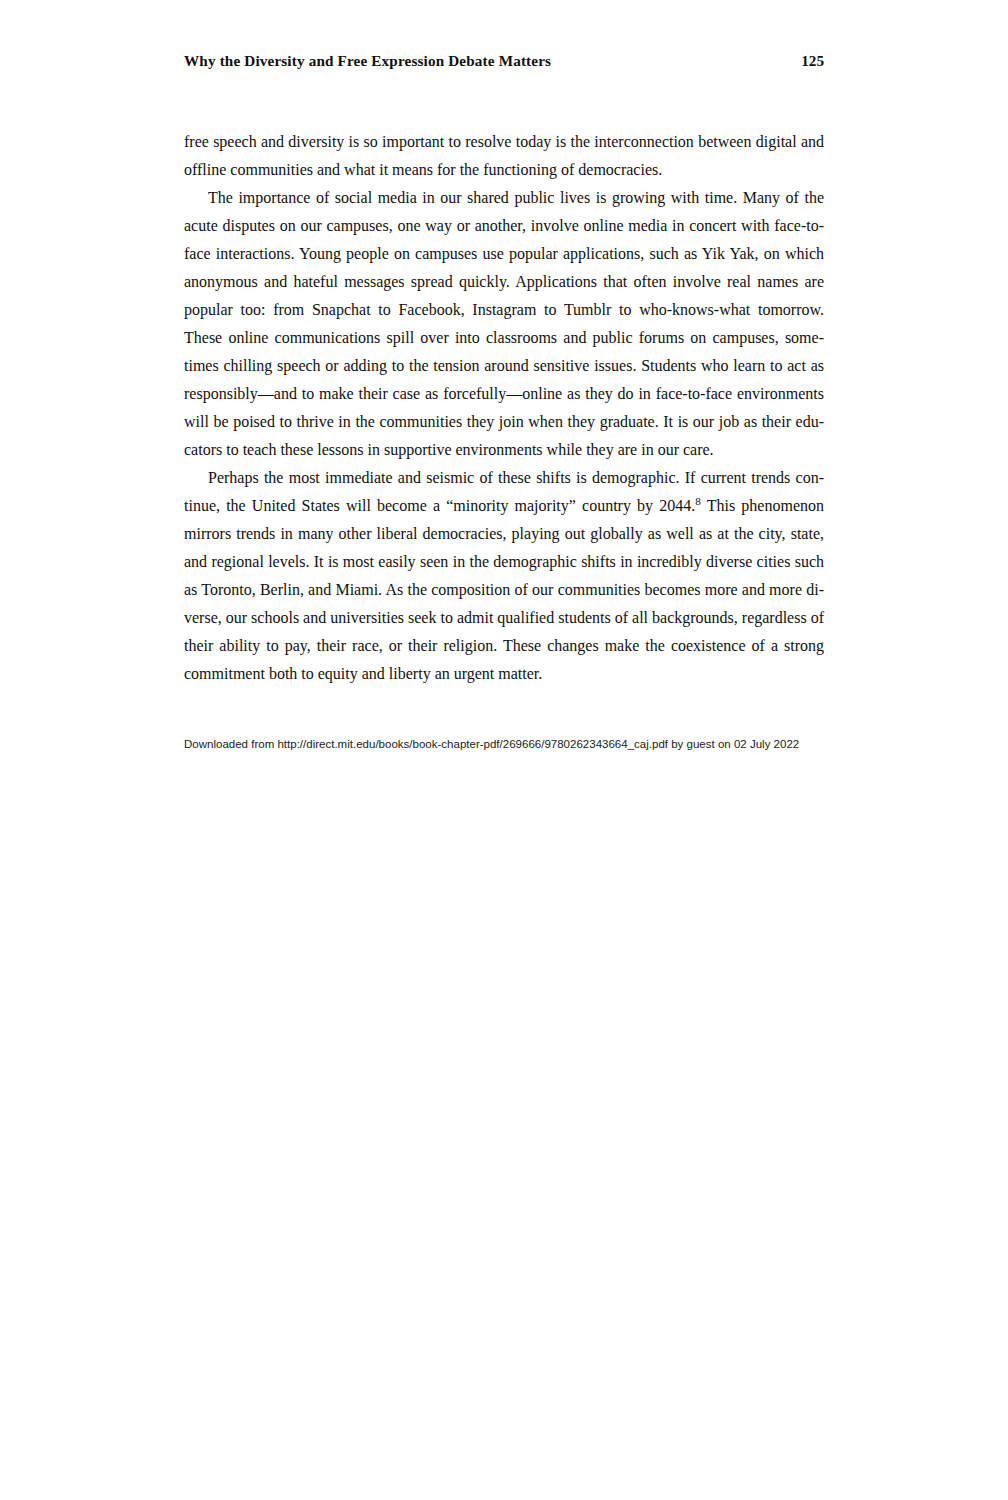Why the Diversity and Free Expression Debate Matters 125
free speech and diversity is so important to resolve today is the interconnection between digital and offline communities and what it means for the functioning of democracies.
The importance of social media in our shared public lives is growing with time. Many of the acute disputes on our campuses, one way or another, involve online media in concert with face-to-face interactions. Young people on campuses use popular applications, such as Yik Yak, on which anonymous and hateful messages spread quickly. Applications that often involve real names are popular too: from Snapchat to Facebook, Instagram to Tumblr to who-knows-what tomorrow. These online communications spill over into classrooms and public forums on campuses, sometimes chilling speech or adding to the tension around sensitive issues. Students who learn to act as responsibly—and to make their case as forcefully—online as they do in face-to-face environments will be poised to thrive in the communities they join when they graduate. It is our job as their educators to teach these lessons in supportive environments while they are in our care.
Perhaps the most immediate and seismic of these shifts is demographic. If current trends continue, the United States will become a “minority majority” country by 2044.8 This phenomenon mirrors trends in many other liberal democracies, playing out globally as well as at the city, state, and regional levels. It is most easily seen in the demographic shifts in incredibly diverse cities such as Toronto, Berlin, and Miami. As the composition of our communities becomes more and more diverse, our schools and universities seek to admit qualified students of all backgrounds, regardless of their ability to pay, their race, or their religion. These changes make the coexistence of a strong commitment both to equity and liberty an urgent matter.
Downloaded from http://direct.mit.edu/books/book-chapter-pdf/269666/9780262343664_caj.pdf by guest on 02 July 2022